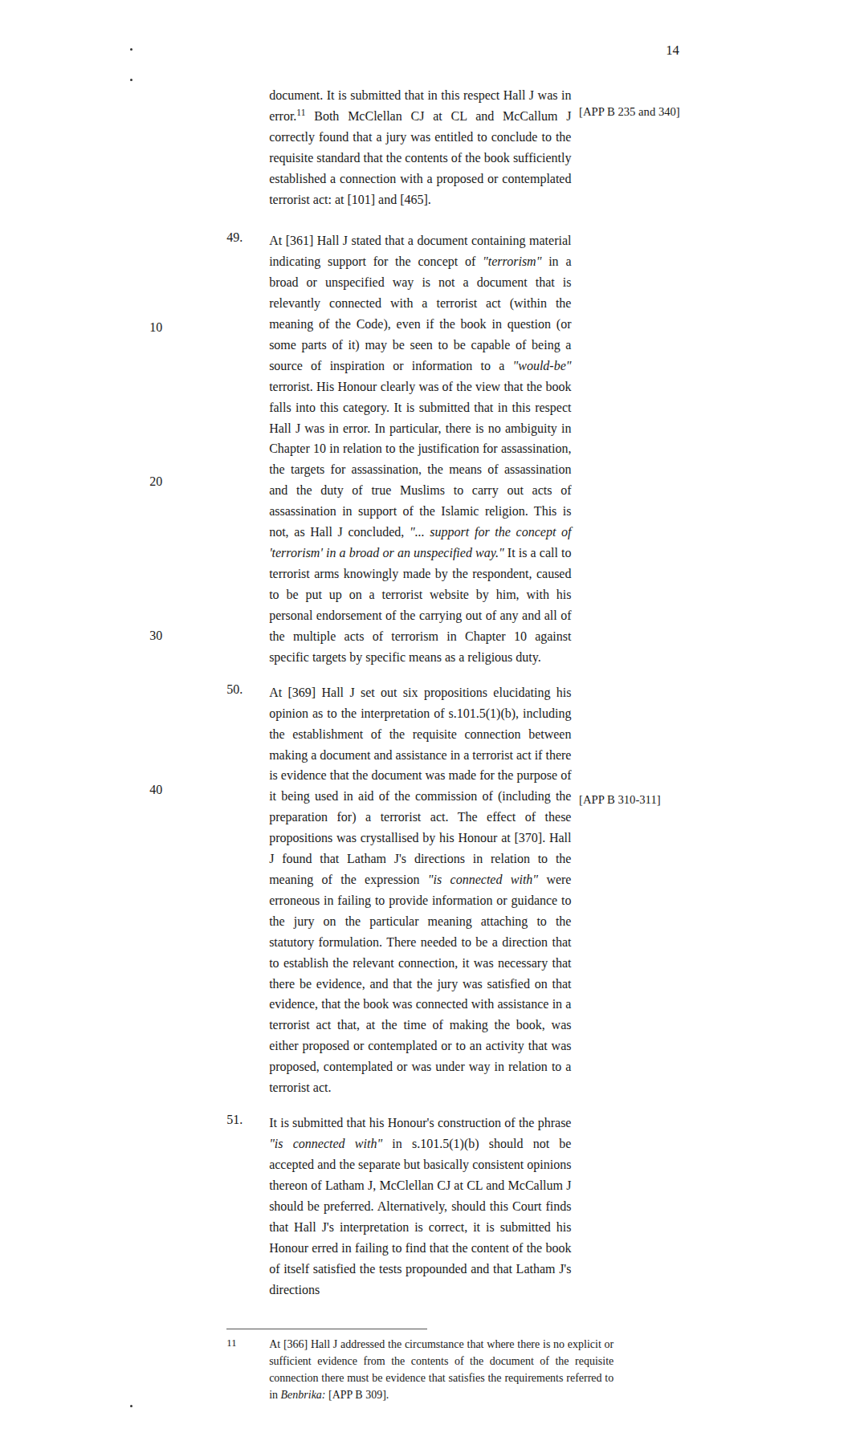14
10 20 30 40
[APP B 235 and 340]
document. It is submitted that in this respect Hall J was in error.11 Both McClellan CJ at CL and McCallum J correctly found that a jury was entitled to conclude to the requisite standard that the contents of the book sufficiently established a connection with a proposed or contemplated terrorist act: at [101] and [465].
49.
At [361] Hall J stated that a document containing material indicating support for the concept of "terrorism" in a broad or unspecified way is not a document that is relevantly connected with a terrorist act (within the meaning of the Code), even if the book in question (or some parts of it) may be seen to be capable of being a source of inspiration or information to a "would-be" terrorist. His Honour clearly was of the view that the book falls into this category. It is submitted that in this respect Hall J was in error. In particular, there is no ambiguity in Chapter 10 in relation to the justification for assassination, the targets for assassination, the means of assassination and the duty of true Muslims to carry out acts of assassination in support of the Islamic religion. This is not, as Hall J concluded, "... support for the concept of 'terrorism' in a broad or an unspecified way." It is a call to terrorist arms knowingly made by the respondent, caused to be put up on a terrorist website by him, with his personal endorsement of the carrying out of any and all of the multiple acts of terrorism in Chapter 10 against specific targets by specific means as a religious duty.
50.
[APP B 310-311]
At [369] Hall J set out six propositions elucidating his opinion as to the interpretation of s.101.5(1)(b), including the establishment of the requisite connection between making a document and assistance in a terrorist act if there is evidence that the document was made for the purpose of it being used in aid of the commission of (including the preparation for) a terrorist act. The effect of these propositions was crystallised by his Honour at [370]. Hall J found that Latham J's directions in relation to the meaning of the expression "is connected with" were erroneous in failing to provide information or guidance to the jury on the particular meaning attaching to the statutory formulation. There needed to be a direction that to establish the relevant connection, it was necessary that there be evidence, and that the jury was satisfied on that evidence, that the book was connected with assistance in a terrorist act that, at the time of making the book, was either proposed or contemplated or to an activity that was proposed, contemplated or was under way in relation to a terrorist act.
51.
It is submitted that his Honour's construction of the phrase "is connected with" in s.101.5(1)(b) should not be accepted and the separate but basically consistent opinions thereon of Latham J, McClellan CJ at CL and McCallum J should be preferred. Alternatively, should this Court finds that Hall J's interpretation is correct, it is submitted his Honour erred in failing to find that the content of the book of itself satisfied the tests propounded and that Latham J's directions
11 At [366] Hall J addressed the circumstance that where there is no explicit or sufficient evidence from the contents of the document of the requisite connection there must be evidence that satisfies the requirements referred to in Benbrika: [APP B 309].